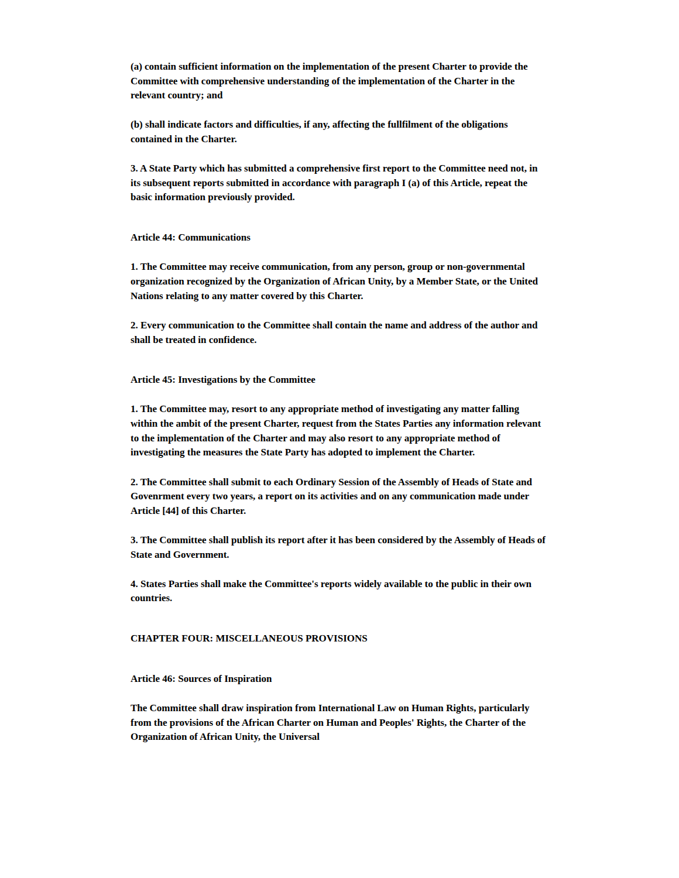(a) contain sufficient information on the implementation of the present Charter to provide the Committee with comprehensive understanding of the implementation of the Charter in the relevant country; and
(b) shall indicate factors and difficulties, if any, affecting the fullfilment of the obligations contained in the Charter.
3. A State Party which has submitted a comprehensive first report to the Committee need not, in its subsequent reports submitted in accordance with paragraph I (a) of this Article, repeat the basic information previously provided.
Article 44: Communications
1. The Committee may receive communication, from any person, group or non-governmental organization recognized by the Organization of African Unity, by a Member State, or the United Nations relating to any matter covered by this Charter.
2. Every communication to the Committee shall contain the name and address of the author and shall be treated in confidence.
Article 45: Investigations by the Committee
1. The Committee may, resort to any appropriate method of investigating any matter falling within the ambit of the present Charter, request from the States Parties any information relevant to the implementation of the Charter and may also resort to any appropriate method of investigating the measures the State Party has adopted to implement the Charter.
2. The Committee shall submit to each Ordinary Session of the Assembly of Heads of State and Govenrment every two years, a report on its activities and on any communication made under Article [44] of this Charter.
3. The Committee shall publish its report after it has been considered by the Assembly of Heads of State and Government.
4. States Parties shall make the Committee's reports widely available to the public in their own countries.
CHAPTER FOUR: MISCELLANEOUS PROVISIONS
Article 46: Sources of Inspiration
The Committee shall draw inspiration from International Law on Human Rights, particularly from the provisions of the African Charter on Human and Peoples' Rights, the Charter of the Organization of African Unity, the Universal